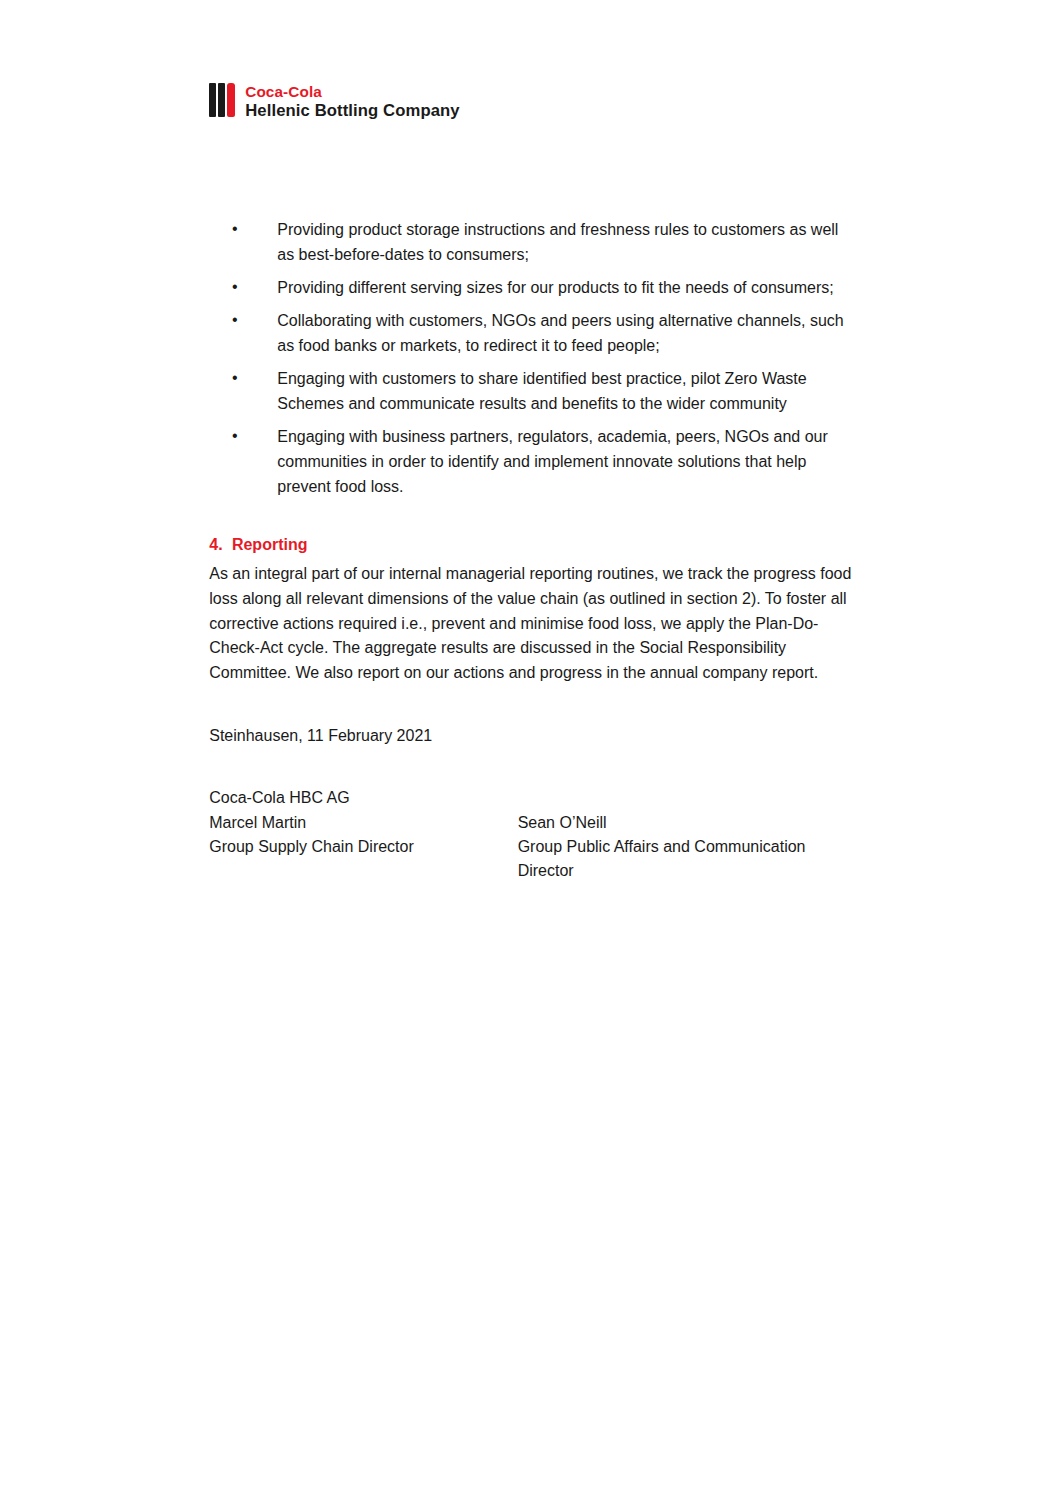Coca-Cola
Hellenic Bottling Company
Providing product storage instructions and freshness rules to customers as well as best-before-dates to consumers;
Providing different serving sizes for our products to fit the needs of consumers;
Collaborating with customers, NGOs and peers using alternative channels, such as food banks or markets, to redirect it to feed people;
Engaging with customers to share identified best practice, pilot Zero Waste Schemes and communicate results and benefits to the wider community
Engaging with business partners, regulators, academia, peers, NGOs and our communities in order to identify and implement innovate solutions that help prevent food loss.
4. Reporting
As an integral part of our internal managerial reporting routines, we track the progress food loss along all relevant dimensions of the value chain (as outlined in section 2). To foster all corrective actions required i.e., prevent and minimise food loss, we apply the Plan-Do-Check-Act cycle. The aggregate results are discussed in the Social Responsibility Committee. We also report on our actions and progress in the annual company report.
Steinhausen, 11 February 2021
Coca-Cola HBC AG
| Marcel Martin | Sean O’Neill |
| Group Supply Chain Director | Group Public Affairs and Communication Director |